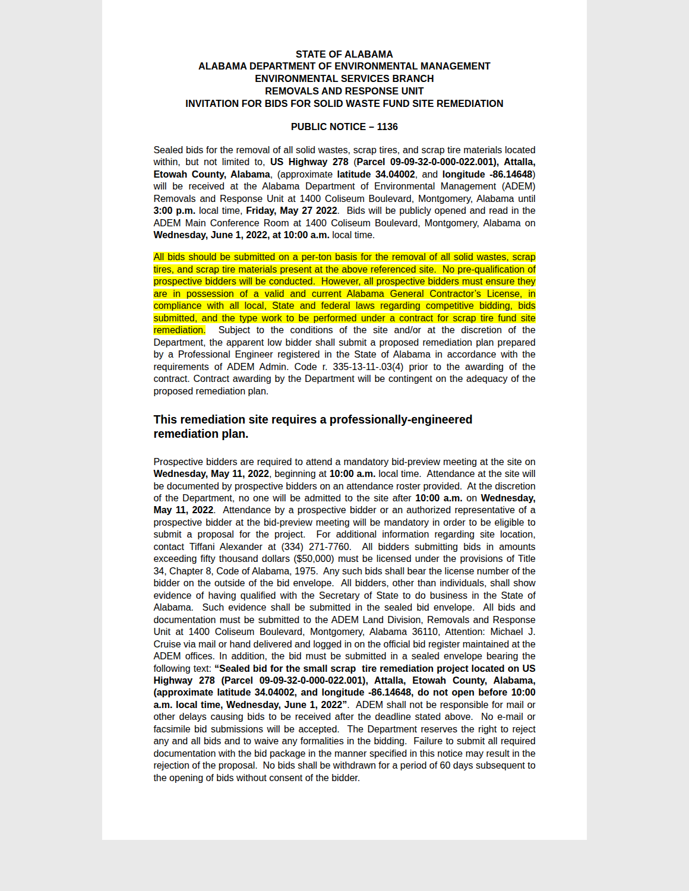STATE OF ALABAMA
ALABAMA DEPARTMENT OF ENVIRONMENTAL MANAGEMENT
ENVIRONMENTAL SERVICES BRANCH
REMOVALS AND RESPONSE UNIT
INVITATION FOR BIDS FOR SOLID WASTE FUND SITE REMEDIATION
PUBLIC NOTICE – 1136
Sealed bids for the removal of all solid wastes, scrap tires, and scrap tire materials located within, but not limited to, US Highway 278 (Parcel 09-09-32-0-000-022.001), Attalla, Etowah County, Alabama, (approximate latitude 34.04002, and longitude -86.14648) will be received at the Alabama Department of Environmental Management (ADEM) Removals and Response Unit at 1400 Coliseum Boulevard, Montgomery, Alabama until 3:00 p.m. local time, Friday, May 27 2022. Bids will be publicly opened and read in the ADEM Main Conference Room at 1400 Coliseum Boulevard, Montgomery, Alabama on Wednesday, June 1, 2022, at 10:00 a.m. local time.
All bids should be submitted on a per-ton basis for the removal of all solid wastes, scrap tires, and scrap tire materials present at the above referenced site. No pre-qualification of prospective bidders will be conducted. However, all prospective bidders must ensure they are in possession of a valid and current Alabama General Contractor’s License, in compliance with all local, State and federal laws regarding competitive bidding, bids submitted, and the type work to be performed under a contract for scrap tire fund site remediation. Subject to the conditions of the site and/or at the discretion of the Department, the apparent low bidder shall submit a proposed remediation plan prepared by a Professional Engineer registered in the State of Alabama in accordance with the requirements of ADEM Admin. Code r. 335-13-11-.03(4) prior to the awarding of the contract. Contract awarding by the Department will be contingent on the adequacy of the proposed remediation plan.
This remediation site requires a professionally-engineered remediation plan.
Prospective bidders are required to attend a mandatory bid-preview meeting at the site on Wednesday, May 11, 2022, beginning at 10:00 a.m. local time. Attendance at the site will be documented by prospective bidders on an attendance roster provided. At the discretion of the Department, no one will be admitted to the site after 10:00 a.m. on Wednesday, May 11, 2022. Attendance by a prospective bidder or an authorized representative of a prospective bidder at the bid-preview meeting will be mandatory in order to be eligible to submit a proposal for the project. For additional information regarding site location, contact Tiffani Alexander at (334) 271-7760. All bidders submitting bids in amounts exceeding fifty thousand dollars ($50,000) must be licensed under the provisions of Title 34, Chapter 8, Code of Alabama, 1975. Any such bids shall bear the license number of the bidder on the outside of the bid envelope. All bidders, other than individuals, shall show evidence of having qualified with the Secretary of State to do business in the State of Alabama. Such evidence shall be submitted in the sealed bid envelope. All bids and documentation must be submitted to the ADEM Land Division, Removals and Response Unit at 1400 Coliseum Boulevard, Montgomery, Alabama 36110, Attention: Michael J. Cruise via mail or hand delivered and logged in on the official bid register maintained at the ADEM offices. In addition, the bid must be submitted in a sealed envelope bearing the following text: “Sealed bid for the small scrap tire remediation project located on US Highway 278 (Parcel 09-09-32-0-000-022.001), Attalla, Etowah County, Alabama, (approximate latitude 34.04002, and longitude -86.14648, do not open before 10:00 a.m. local time, Wednesday, June 1, 2022”. ADEM shall not be responsible for mail or other delays causing bids to be received after the deadline stated above. No e-mail or facsimile bid submissions will be accepted. The Department reserves the right to reject any and all bids and to waive any formalities in the bidding. Failure to submit all required documentation with the bid package in the manner specified in this notice may result in the rejection of the proposal. No bids shall be withdrawn for a period of 60 days subsequent to the opening of bids without consent of the bidder.